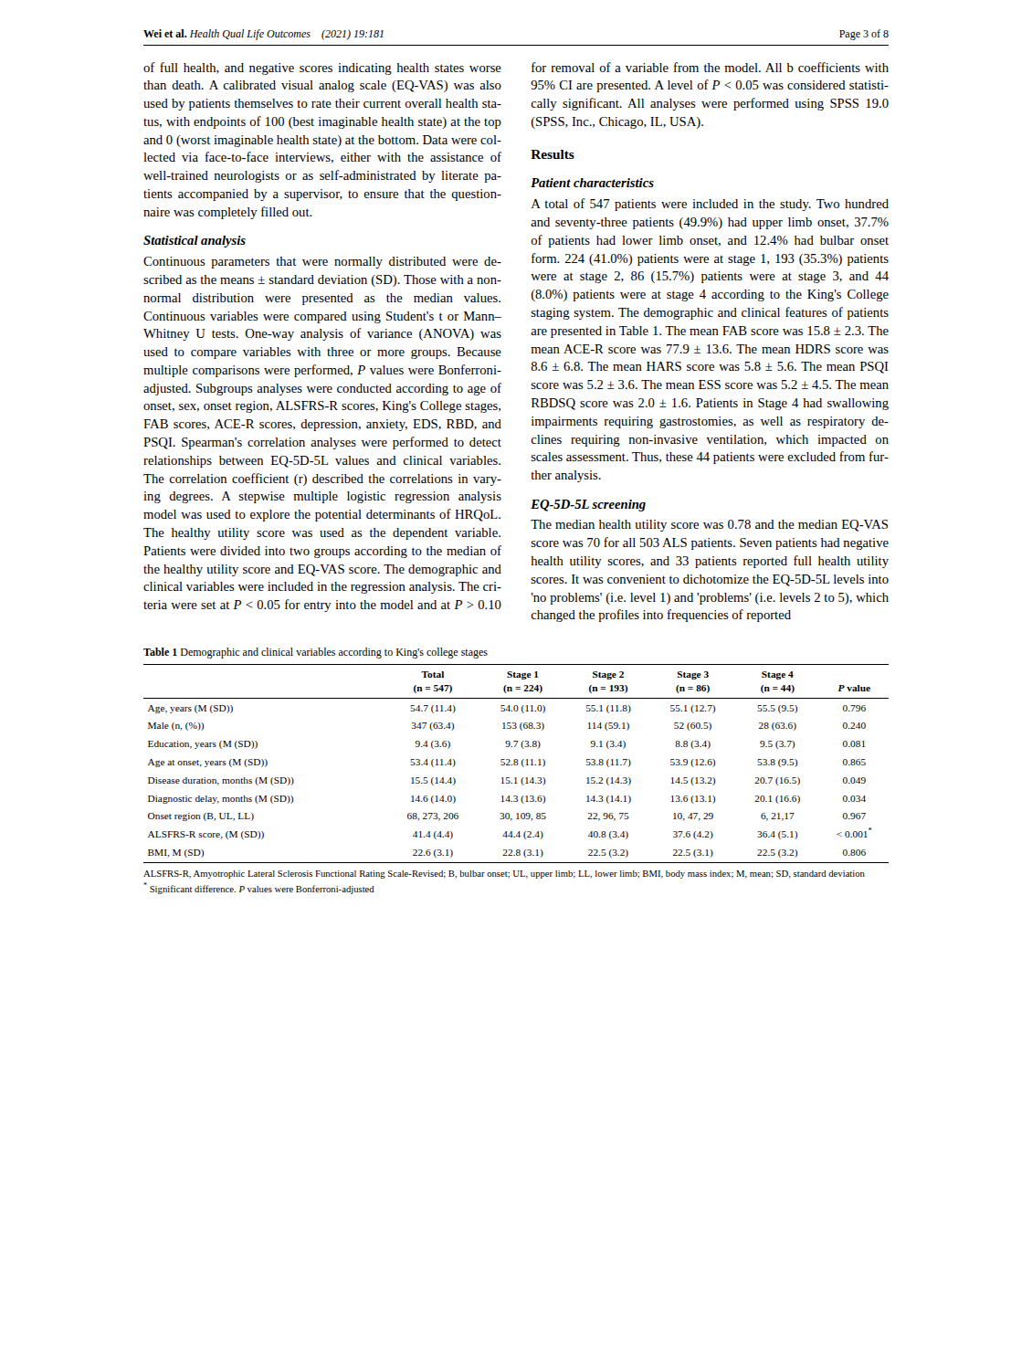Wei et al. Health Qual Life Outcomes (2021) 19:181 Page 3 of 8
of full health, and negative scores indicating health states worse than death. A calibrated visual analog scale (EQ-VAS) was also used by patients themselves to rate their current overall health status, with endpoints of 100 (best imaginable health state) at the top and 0 (worst imaginable health state) at the bottom. Data were collected via face-to-face interviews, either with the assistance of well-trained neurologists or as self-administrated by literate patients accompanied by a supervisor, to ensure that the questionnaire was completely filled out.
Statistical analysis
Continuous parameters that were normally distributed were described as the means ± standard deviation (SD). Those with a non-normal distribution were presented as the median values. Continuous variables were compared using Student's t or Mann–Whitney U tests. One-way analysis of variance (ANOVA) was used to compare variables with three or more groups. Because multiple comparisons were performed, P values were Bonferroni-adjusted. Subgroups analyses were conducted according to age of onset, sex, onset region, ALSFRS-R scores, King's College stages, FAB scores, ACE-R scores, depression, anxiety, EDS, RBD, and PSQI. Spearman's correlation analyses were performed to detect relationships between EQ-5D-5L values and clinical variables. The correlation coefficient (r) described the correlations in varying degrees. A stepwise multiple logistic regression analysis model was used to explore the potential determinants of HRQoL. The healthy utility score was used as the dependent variable. Patients were divided into two groups according to the median of the healthy utility score and EQ-VAS score. The demographic and clinical variables were included in the regression analysis. The criteria were set at P < 0.05 for entry into the model and at P > 0.10 for removal of a variable from the model. All b coefficients with 95% CI are presented. A level of P < 0.05 was considered statistically significant. All analyses were performed using SPSS 19.0 (SPSS, Inc., Chicago, IL, USA).
Results
Patient characteristics
A total of 547 patients were included in the study. Two hundred and seventy-three patients (49.9%) had upper limb onset, 37.7% of patients had lower limb onset, and 12.4% had bulbar onset form. 224 (41.0%) patients were at stage 1, 193 (35.3%) patients were at stage 2, 86 (15.7%) patients were at stage 3, and 44 (8.0%) patients were at stage 4 according to the King's College staging system. The demographic and clinical features of patients are presented in Table 1. The mean FAB score was 15.8 ± 2.3. The mean ACE-R score was 77.9 ± 13.6. The mean HDRS score was 8.6 ± 6.8. The mean HARS score was 5.8 ± 5.6. The mean PSQI score was 5.2 ± 3.6. The mean ESS score was 5.2 ± 4.5. The mean RBDSQ score was 2.0 ± 1.6. Patients in Stage 4 had swallowing impairments requiring gastrostomies, as well as respiratory declines requiring non-invasive ventilation, which impacted on scales assessment. Thus, these 44 patients were excluded from further analysis.
EQ-5D-5L screening
The median health utility score was 0.78 and the median EQ-VAS score was 70 for all 503 ALS patients. Seven patients had negative health utility scores, and 33 patients reported full health utility scores. It was convenient to dichotomize the EQ-5D-5L levels into 'no problems' (i.e. level 1) and 'problems' (i.e. levels 2 to 5), which changed the profiles into frequencies of reported
Table 1 Demographic and clinical variables according to King's college stages
| | Total (n = 547) | Stage 1 (n = 224) | Stage 2 (n = 193) | Stage 3 (n = 86) | Stage 4 (n = 44) | P value |
| --- | --- | --- | --- | --- | --- | --- |
| Age, years (M (SD)) | 54.7 (11.4) | 54.0 (11.0) | 55.1 (11.8) | 55.1 (12.7) | 55.5 (9.5) | 0.796 |
| Male (n, (%)) | 347 (63.4) | 153 (68.3) | 114 (59.1) | 52 (60.5) | 28 (63.6) | 0.240 |
| Education, years (M (SD)) | 9.4 (3.6) | 9.7 (3.8) | 9.1 (3.4) | 8.8 (3.4) | 9.5 (3.7) | 0.081 |
| Age at onset, years (M (SD)) | 53.4 (11.4) | 52.8 (11.1) | 53.8 (11.7) | 53.9 (12.6) | 53.8 (9.5) | 0.865 |
| Disease duration, months (M (SD)) | 15.5 (14.4) | 15.1 (14.3) | 15.2 (14.3) | 14.5 (13.2) | 20.7 (16.5) | 0.049 |
| Diagnostic delay, months (M (SD)) | 14.6 (14.0) | 14.3 (13.6) | 14.3 (14.1) | 13.6 (13.1) | 20.1 (16.6) | 0.034 |
| Onset region (B, UL, LL) | 68, 273, 206 | 30, 109, 85 | 22, 96, 75 | 10, 47, 29 | 6, 21,17 | 0.967 |
| ALSFRS-R score, (M (SD)) | 41.4 (4.4) | 44.4 (2.4) | 40.8 (3.4) | 37.6 (4.2) | 36.4 (5.1) | < 0.001 * |
| BMI, M (SD) | 22.6 (3.1) | 22.8 (3.1) | 22.5 (3.2) | 22.5 (3.1) | 22.5 (3.2) | 0.806 |
ALSFRS-R, Amyotrophic Lateral Sclerosis Functional Rating Scale-Revised; B, bulbar onset; UL, upper limb; LL, lower limb; BMI, body mass index; M, mean; SD, standard deviation
* Significant difference. P values were Bonferroni-adjusted